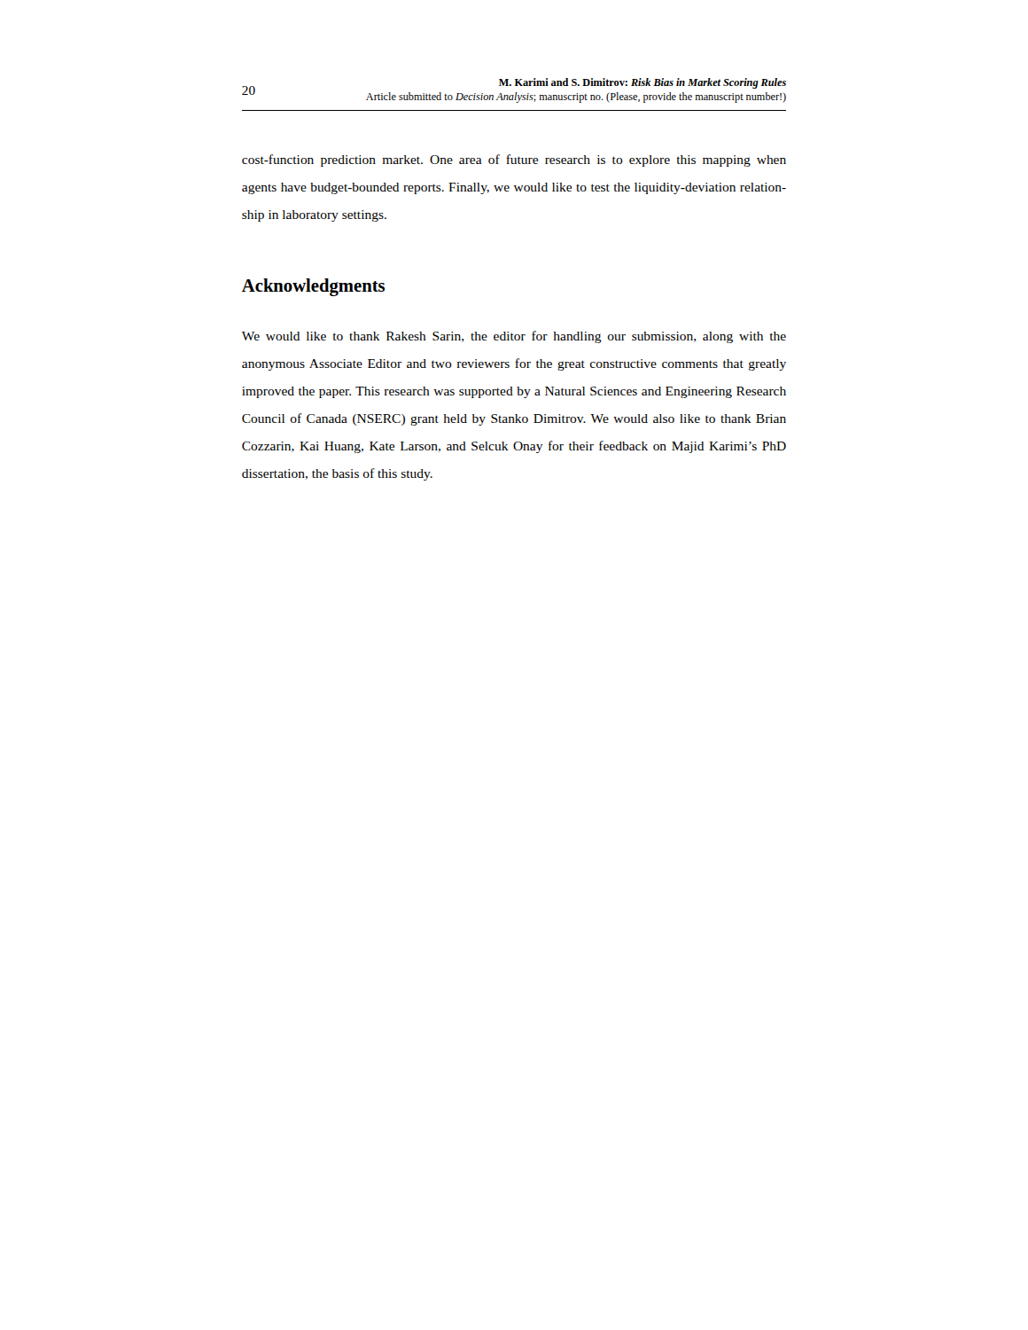20
M. Karimi and S. Dimitrov: Risk Bias in Market Scoring Rules
Article submitted to Decision Analysis; manuscript no. (Please, provide the manuscript number!)
cost-function prediction market. One area of future research is to explore this mapping when agents have budget-bounded reports. Finally, we would like to test the liquidity-deviation relationship in laboratory settings.
Acknowledgments
We would like to thank Rakesh Sarin, the editor for handling our submission, along with the anonymous Associate Editor and two reviewers for the great constructive comments that greatly improved the paper. This research was supported by a Natural Sciences and Engineering Research Council of Canada (NSERC) grant held by Stanko Dimitrov. We would also like to thank Brian Cozzarin, Kai Huang, Kate Larson, and Selcuk Onay for their feedback on Majid Karimi’s PhD dissertation, the basis of this study.